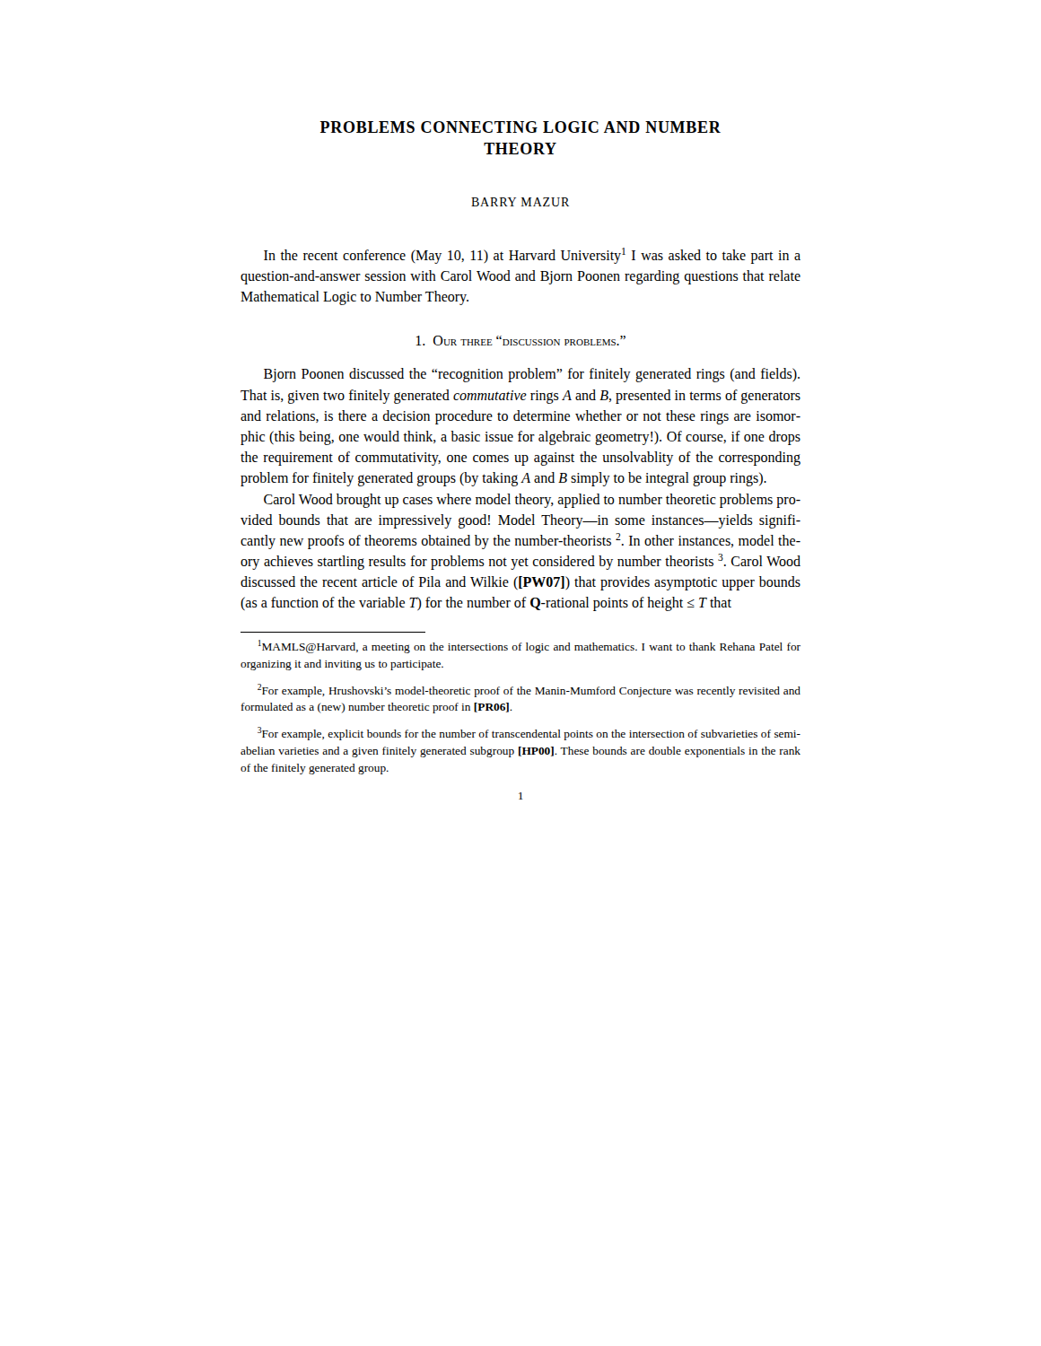Problems Connecting Logic and Number
Theory
Barry Mazur
In the recent conference (May 10, 11) at Harvard University1 I was asked to take part in a question-and-answer session with Carol Wood and Bjorn Poonen regarding questions that relate Mathematical Logic to Number Theory.
1. Our three “discussion problems.”
Bjorn Poonen discussed the “recognition problem” for finitely generated rings (and fields). That is, given two finitely generated commutative rings A and B, presented in terms of generators and relations, is there a decision procedure to determine whether or not these rings are isomorphic (this being, one would think, a basic issue for algebraic geometry!). Of course, if one drops the requirement of commutativity, one comes up against the unsolvablity of the corresponding problem for finitely generated groups (by taking A and B simply to be integral group rings).
Carol Wood brought up cases where model theory, applied to number theoretic problems provided bounds that are impressively good! Model Theory—in some instances—yields significantly new proofs of theorems obtained by the number-theorists 2. In other instances, model theory achieves startling results for problems not yet considered by number theorists 3. Carol Wood discussed the recent article of Pila and Wilkie ([PW07]) that provides asymptotic upper bounds (as a function of the variable T) for the number of Q-rational points of height ≤ T that
1MAMLS@Harvard, a meeting on the intersections of logic and mathematics. I want to thank Rehana Patel for organizing it and inviting us to participate.
2For example, Hrushovski’s model-theoretic proof of the Manin-Mumford Conjecture was recently revisited and formulated as a (new) number theoretic proof in [PR06].
3For example, explicit bounds for the number of transcendental points on the intersection of subvarieties of semi-abelian varieties and a given finitely generated subgroup [HP00]. These bounds are double exponentials in the rank of the finitely generated group.
1